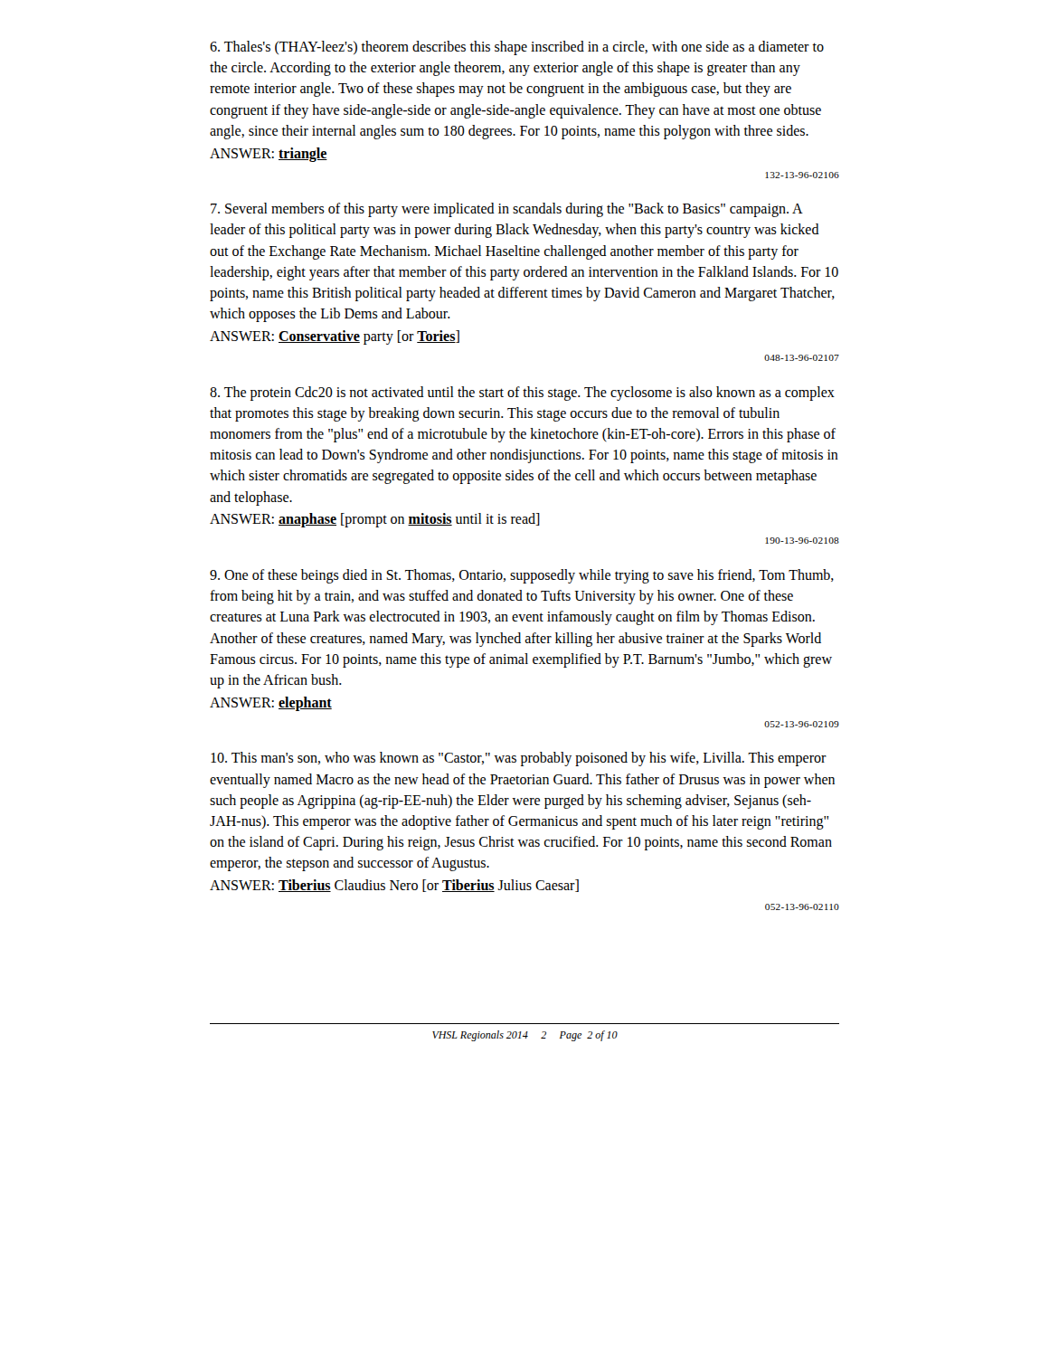6. Thales's (THAY-leez's) theorem describes this shape inscribed in a circle, with one side as a diameter to the circle. According to the exterior angle theorem, any exterior angle of this shape is greater than any remote interior angle. Two of these shapes may not be congruent in the ambiguous case, but they are congruent if they have side-angle-side or angle-side-angle equivalence. They can have at most one obtuse angle, since their internal angles sum to 180 degrees. For 10 points, name this polygon with three sides.
ANSWER: triangle
132-13-96-02106
7. Several members of this party were implicated in scandals during the "Back to Basics" campaign. A leader of this political party was in power during Black Wednesday, when this party's country was kicked out of the Exchange Rate Mechanism. Michael Haseltine challenged another member of this party for leadership, eight years after that member of this party ordered an intervention in the Falkland Islands. For 10 points, name this British political party headed at different times by David Cameron and Margaret Thatcher, which opposes the Lib Dems and Labour.
ANSWER: Conservative party [or Tories]
048-13-96-02107
8. The protein Cdc20 is not activated until the start of this stage. The cyclosome is also known as a complex that promotes this stage by breaking down securin. This stage occurs due to the removal of tubulin monomers from the "plus" end of a microtubule by the kinetochore (kin-ET-oh-core). Errors in this phase of mitosis can lead to Down's Syndrome and other nondisjunctions. For 10 points, name this stage of mitosis in which sister chromatids are segregated to opposite sides of the cell and which occurs between metaphase and telophase.
ANSWER: anaphase [prompt on mitosis until it is read]
190-13-96-02108
9. One of these beings died in St. Thomas, Ontario, supposedly while trying to save his friend, Tom Thumb, from being hit by a train, and was stuffed and donated to Tufts University by his owner. One of these creatures at Luna Park was electrocuted in 1903, an event infamously caught on film by Thomas Edison. Another of these creatures, named Mary, was lynched after killing her abusive trainer at the Sparks World Famous circus. For 10 points, name this type of animal exemplified by P.T. Barnum's "Jumbo," which grew up in the African bush.
ANSWER: elephant
052-13-96-02109
10. This man's son, who was known as "Castor," was probably poisoned by his wife, Livilla. This emperor eventually named Macro as the new head of the Praetorian Guard. This father of Drusus was in power when such people as Agrippina (ag-rip-EE-nuh) the Elder were purged by his scheming adviser, Sejanus (seh-JAH-nus). This emperor was the adoptive father of Germanicus and spent much of his later reign "retiring" on the island of Capri. During his reign, Jesus Christ was crucified. For 10 points, name this second Roman emperor, the stepson and successor of Augustus.
ANSWER: Tiberius Claudius Nero [or Tiberius Julius Caesar]
052-13-96-02110
VHSL Regionals 2014 2 Page 2 of 10